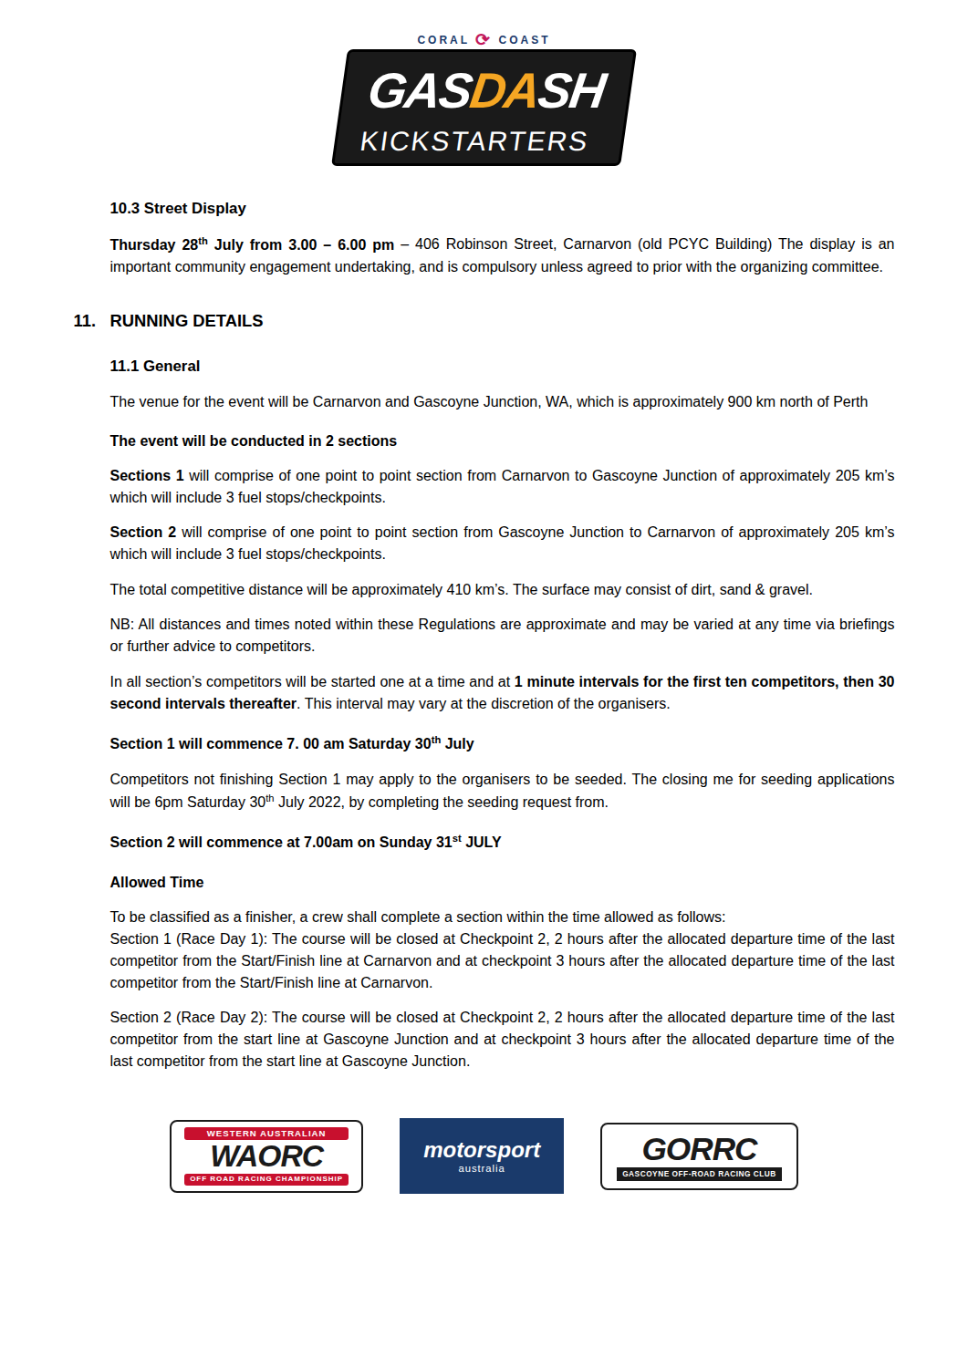CORAL ⟳ COAST
GASDASHKICKSTARTERS
10.3 Street Display
Thursday 28th July from 3.00 – 6.00 pm – 406 Robinson Street, Carnarvon (old PCYC Building) The display is an important community engagement undertaking, and is compulsory unless agreed to prior with the organizing committee.
11. RUNNING DETAILS
11.1 General
The venue for the event will be Carnarvon and Gascoyne Junction, WA, which is approximately 900 km north of Perth
The event will be conducted in 2 sections
Sections 1 will comprise of one point to point section from Carnarvon to Gascoyne Junction of approximately 205 km’s which will include 3 fuel stops/checkpoints.
Section 2 will comprise of one point to point section from Gascoyne Junction to Carnarvon of approximately 205 km’s which will include 3 fuel stops/checkpoints.
The total competitive distance will be approximately 410 km’s. The surface may consist of dirt, sand & gravel.
NB: All distances and times noted within these Regulations are approximate and may be varied at any time via briefings or further advice to competitors.
In all section’s competitors will be started one at a time and at 1 minute intervals for the first ten competitors, then 30 second intervals thereafter. This interval may vary at the discretion of the organisers.
Section 1 will commence 7. 00 am Saturday 30th July
Competitors not finishing Section 1 may apply to the organisers to be seeded. The closing me for seeding applications will be 6pm Saturday 30th July 2022, by completing the seeding request from.
Section 2 will commence at 7.00am on Sunday 31st JULY
Allowed Time
To be classified as a finisher, a crew shall complete a section within the time allowed as follows:
Section 1 (Race Day 1): The course will be closed at Checkpoint 2, 2 hours after the allocated departure time of the last competitor from the Start/Finish line at Carnarvon and at checkpoint 3 hours after the allocated departure time of the last competitor from the Start/Finish line at Carnarvon.
Section 2 (Race Day 2): The course will be closed at Checkpoint 2, 2 hours after the allocated departure time of the last competitor from the start line at Gascoyne Junction and at checkpoint 3 hours after the allocated departure time of the last competitor from the start line at Gascoyne Junction.
WESTERN AUSTRALIAN
WAORC
OFF ROAD RACING CHAMPIONSHIP
motorsport
australia
GORRC
GASCOYNE OFF-ROAD RACING CLUB